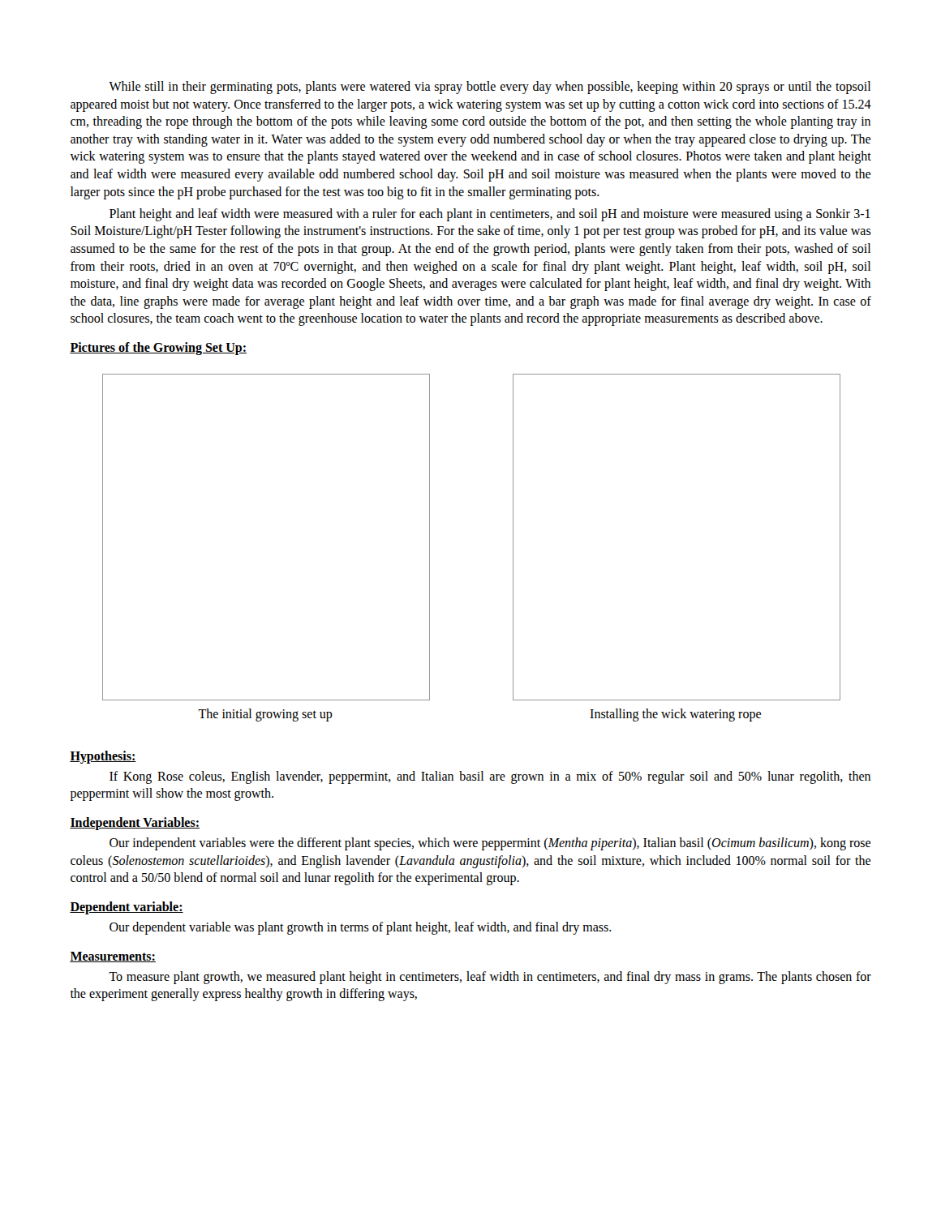While still in their germinating pots, plants were watered via spray bottle every day when possible, keeping within 20 sprays or until the topsoil appeared moist but not watery. Once transferred to the larger pots, a wick watering system was set up by cutting a cotton wick cord into sections of 15.24 cm, threading the rope through the bottom of the pots while leaving some cord outside the bottom of the pot, and then setting the whole planting tray in another tray with standing water in it. Water was added to the system every odd numbered school day or when the tray appeared close to drying up. The wick watering system was to ensure that the plants stayed watered over the weekend and in case of school closures. Photos were taken and plant height and leaf width were measured every available odd numbered school day. Soil pH and soil moisture was measured when the plants were moved to the larger pots since the pH probe purchased for the test was too big to fit in the smaller germinating pots.
Plant height and leaf width were measured with a ruler for each plant in centimeters, and soil pH and moisture were measured using a Sonkir 3-1 Soil Moisture/Light/pH Tester following the instrument's instructions. For the sake of time, only 1 pot per test group was probed for pH, and its value was assumed to be the same for the rest of the pots in that group. At the end of the growth period, plants were gently taken from their pots, washed of soil from their roots, dried in an oven at 70ºC overnight, and then weighed on a scale for final dry plant weight. Plant height, leaf width, soil pH, soil moisture, and final dry weight data was recorded on Google Sheets, and averages were calculated for plant height, leaf width, and final dry weight. With the data, line graphs were made for average plant height and leaf width over time, and a bar graph was made for final average dry weight. In case of school closures, the team coach went to the greenhouse location to water the plants and record the appropriate measurements as described above.
Pictures of the Growing Set Up:
The initial growing set up
Installing the wick watering rope
Hypothesis:
If Kong Rose coleus, English lavender, peppermint, and Italian basil are grown in a mix of 50% regular soil and 50% lunar regolith, then peppermint will show the most growth.
Independent Variables:
Our independent variables were the different plant species, which were peppermint (Mentha piperita), Italian basil (Ocimum basilicum), kong rose coleus (Solenostemon scutellarioides), and English lavender (Lavandula angustifolia), and the soil mixture, which included 100% normal soil for the control and a 50/50 blend of normal soil and lunar regolith for the experimental group.
Dependent variable:
Our dependent variable was plant growth in terms of plant height, leaf width, and final dry mass.
Measurements:
To measure plant growth, we measured plant height in centimeters, leaf width in centimeters, and final dry mass in grams. The plants chosen for the experiment generally express healthy growth in differing ways,